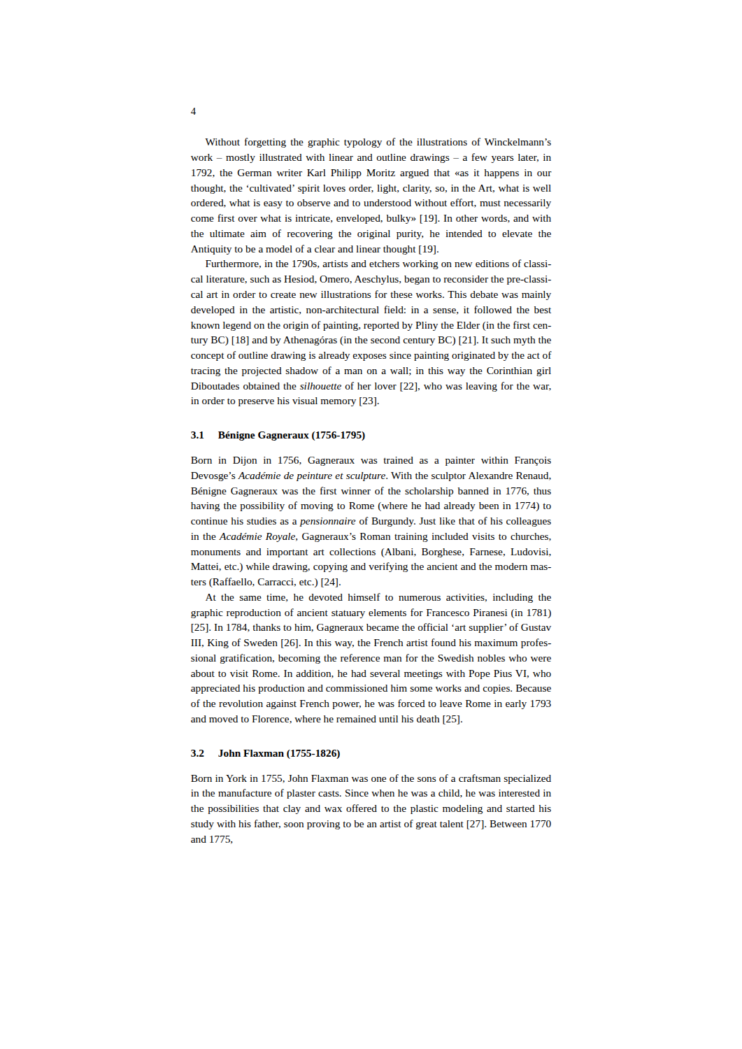4
Without forgetting the graphic typology of the illustrations of Winckelmann’s work – mostly illustrated with linear and outline drawings – a few years later, in 1792, the German writer Karl Philipp Moritz argued that «as it happens in our thought, the ‘cultivated’ spirit loves order, light, clarity, so, in the Art, what is well ordered, what is easy to observe and to understood without effort, must necessarily come first over what is intricate, enveloped, bulky» [19]. In other words, and with the ultimate aim of recovering the original purity, he intended to elevate the Antiquity to be a model of a clear and linear thought [19].
Furthermore, in the 1790s, artists and etchers working on new editions of classical literature, such as Hesiod, Omero, Aeschylus, began to reconsider the pre-classical art in order to create new illustrations for these works. This debate was mainly developed in the artistic, non-architectural field: in a sense, it followed the best known legend on the origin of painting, reported by Pliny the Elder (in the first century BC) [18] and by Athenagóras (in the second century BC) [21]. It such myth the concept of outline drawing is already exposes since painting originated by the act of tracing the projected shadow of a man on a wall; in this way the Corinthian girl Diboutades obtained the silhouette of her lover [22], who was leaving for the war, in order to preserve his visual memory [23].
3.1 Bénigne Gagneraux (1756-1795)
Born in Dijon in 1756, Gagneraux was trained as a painter within François Devosge’s Académie de peinture et sculpture. With the sculptor Alexandre Renaud, Bénigne Gagneraux was the first winner of the scholarship banned in 1776, thus having the possibility of moving to Rome (where he had already been in 1774) to continue his studies as a pensionnaire of Burgundy. Just like that of his colleagues in the Académie Royale, Gagneraux’s Roman training included visits to churches, monuments and important art collections (Albani, Borghese, Farnese, Ludovisi, Mattei, etc.) while drawing, copying and verifying the ancient and the modern masters (Raffaello, Carracci, etc.) [24].
At the same time, he devoted himself to numerous activities, including the graphic reproduction of ancient statuary elements for Francesco Piranesi (in 1781) [25]. In 1784, thanks to him, Gagneraux became the official ‘art supplier’ of Gustav III, King of Sweden [26]. In this way, the French artist found his maximum professional gratification, becoming the reference man for the Swedish nobles who were about to visit Rome. In addition, he had several meetings with Pope Pius VI, who appreciated his production and commissioned him some works and copies. Because of the revolution against French power, he was forced to leave Rome in early 1793 and moved to Florence, where he remained until his death [25].
3.2 John Flaxman (1755-1826)
Born in York in 1755, John Flaxman was one of the sons of a craftsman specialized in the manufacture of plaster casts. Since when he was a child, he was interested in the possibilities that clay and wax offered to the plastic modeling and started his study with his father, soon proving to be an artist of great talent [27]. Between 1770 and 1775,